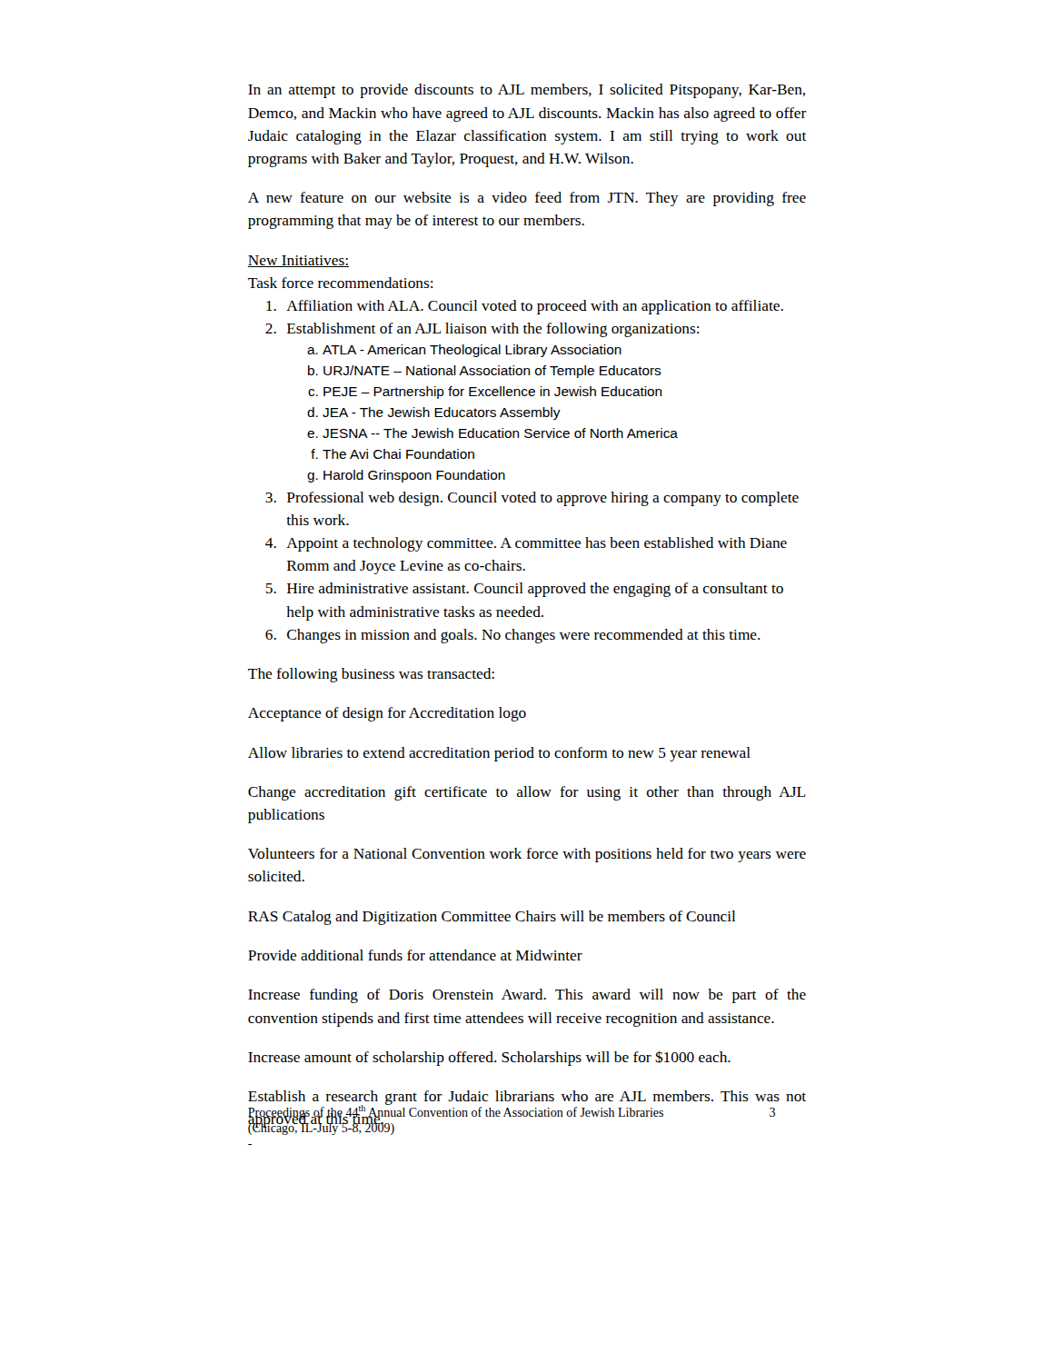In an attempt to provide discounts to AJL members, I solicited Pitspopany, Kar-Ben, Demco, and Mackin who have agreed to AJL discounts. Mackin has also agreed to offer Judaic cataloging in the Elazar classification system. I am still trying to work out programs with Baker and Taylor, Proquest, and H.W. Wilson.
A new feature on our website is a video feed from JTN. They are providing free programming that may be of interest to our members.
New Initiatives:
Task force recommendations:
Affiliation with ALA. Council voted to proceed with an application to affiliate.
Establishment of an AJL liaison with the following organizations:
ATLA - American Theological Library Association
URJ/NATE – National Association of Temple Educators
PEJE – Partnership for Excellence in Jewish Education
JEA - The Jewish Educators Assembly
JESNA -- The Jewish Education Service of North America
The Avi Chai Foundation
Harold Grinspoon Foundation
Professional web design. Council voted to approve hiring a company to complete this work.
Appoint a technology committee. A committee has been established with Diane Romm and Joyce Levine as co-chairs.
Hire administrative assistant. Council approved the engaging of a consultant to help with administrative tasks as needed.
Changes in mission and goals. No changes were recommended at this time.
The following business was transacted:
Acceptance of design for Accreditation logo
Allow libraries to extend accreditation period to conform to new 5 year renewal
Change accreditation gift certificate to allow for using it other than through AJL publications
Volunteers for a National Convention work force with positions held for two years were solicited.
RAS Catalog and Digitization Committee Chairs will be members of Council
Provide additional funds for attendance at Midwinter
Increase funding of Doris Orenstein Award. This award will now be part of the convention stipends and first time attendees will receive recognition and assistance.
Increase amount of scholarship offered. Scholarships will be for $1000 each.
Establish a research grant for Judaic librarians who are AJL members. This was not approved at this time.
Proceedings of the 44th Annual Convention of the Association of Jewish Libraries (Chicago, IL-July 5-8, 2009)
3
-